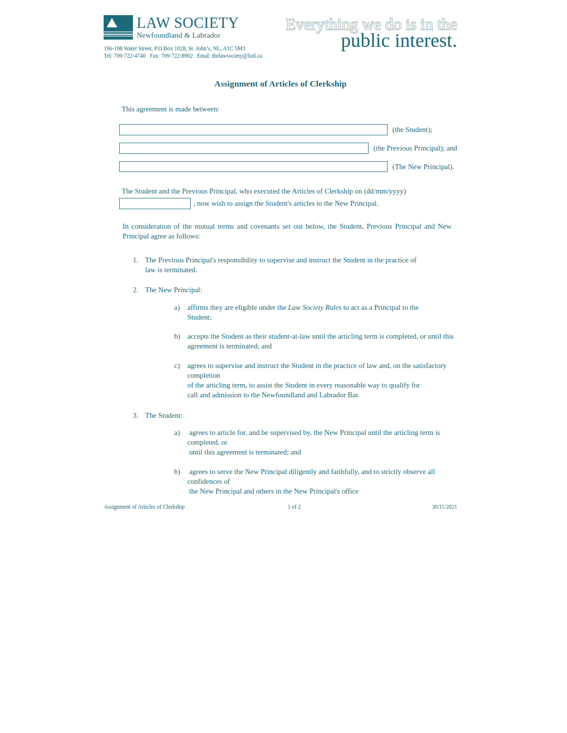LAW SOCIETY Newfoundland & Labrador
Everything we do is in the public interest.
196-198 Water Street, P.O.Box 1028, St. John’s, NL, A1C 5M3
Tel: 709-722-4740 Fax: 709-722-8902 Emal: thelawsociety@lsnl.ca
Assignment of Articles of Clerkship
This agreement is made between:
(the Student);
(the Previous Principal); and
(The New Principal).
The Student and the Previous Principal, who executed the Articles of Clerkship on (dd/mm/yyyy)
, now wish to assign the Student's articles to the New Principal.
In consideration of the mutual terms and covenants set out below, the Student, Previous Principal and New Principal agree as follows:
1. The Previous Principal's responsibility to supervise and instruct the Student in the practice of
law is terminated.
2. The New Principal:
a) affirms they are eligible under the Law Society Rules to act as a Principal to the
Student;
b) accepts the Student as their student-at-law until the articling term is completed, or until this
agreement is terminated; and
c) agrees to supervise and instruct the Student in the practice of law and, on the satisfactory completion
of the articling term, to assist the Student in every reasonable way to qualify for
call and admission to the Newfoundland and Labrador Bar.
3. The Student:
a) agrees to article for, and be supervised by, the New Principal until the articling term is completed, or
until this agreement is terminated; and
b) agrees to serve the New Principal diligently and faithfully, and to strictly observe all confidences of
the New Principal and others in the New Principal's office
Assignment of Articles of Clerkship 1 of 2 30/11/2021